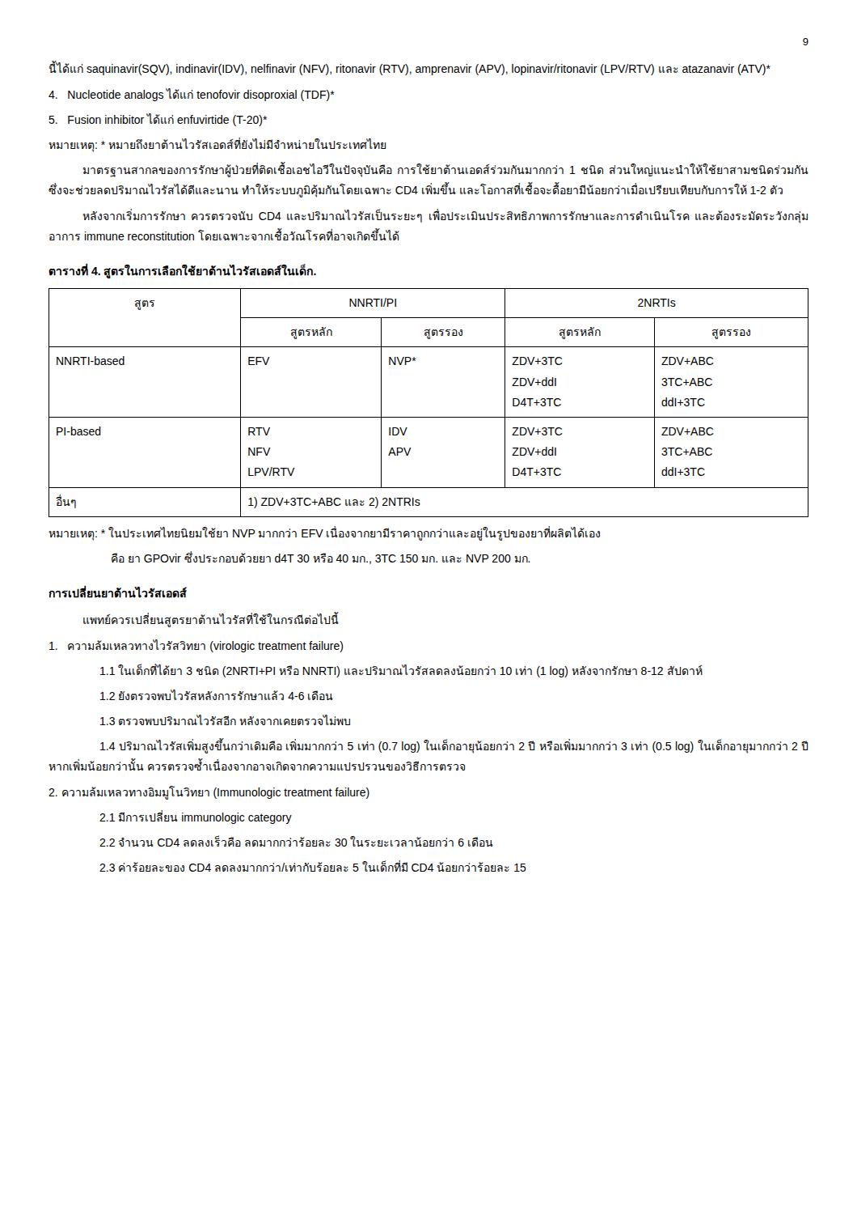9
นี้ได้แก่ saquinavir(SQV), indinavir(IDV), nelfinavir (NFV), ritonavir (RTV), amprenavir (APV), lopinavir/ritonavir (LPV/RTV) และ atazanavir (ATV)*
4. Nucleotide analogs ได้แก่ tenofovir disoproxial (TDF)*
5. Fusion inhibitor ได้แก่ enfuvirtide (T-20)*
หมายเหตุ: * หมายถึงยาต้านไวรัสเอดส์ที่ยังไม่มีจำหน่ายในประเทศไทย
มาตรฐานสากลของการรักษาผู้ป่วยที่ติดเชื้อเอชไอวีในปัจจุบันคือ การใช้ยาต้านเอดส์ร่วมกันมากกว่า 1 ชนิด ส่วนใหญ่แนะนำให้ใช้ยาสามชนิดร่วมกัน ซึ่งจะช่วยลดปริมาณไวรัสได้ดีและนาน ทำให้ระบบภูมิคุ้มกันโดยเฉพาะ CD4 เพิ่มขึ้น และโอกาสที่เชื้อจะดื้อยามีน้อยกว่าเมื่อเปรียบเทียบกับการให้ 1-2 ตัว
หลังจากเริ่มการรักษา ควรตรวจนับ CD4 และปริมาณไวรัสเป็นระยะๆ เพื่อประเมินประสิทธิภาพการรักษาและการดำเนินโรค และต้องระมัดระวังกลุ่มอาการ immune reconstitution โดยเฉพาะจากเชื้อวัณโรคที่อาจเกิดขึ้นได้
ตารางที่ 4. สูตรในการเลือกใช้ยาต้านไวรัสเอดส์ในเด็ก.
| สูตร | NNRTI/PI | 2NRTIs |
| --- | --- | --- |
| สูตรหลัก | สูตรรอง | สูตรหลัก | สูตรรอง |
| NNRTI-based | EFV | NVP* | ZDV+3TC ZDV+ddI D4T+3TC | ZDV+ABC 3TC+ABC ddI+3TC |
| PI-based | RTV NFV LPV/RTV | IDV APV | ZDV+3TC ZDV+ddI D4T+3TC | ZDV+ABC 3TC+ABC ddI+3TC |
| อื่นๆ | 1) ZDV+3TC+ABC และ 2) 2NTRIs |
หมายเหตุ: * ในประเทศไทยนิยมใช้ยา NVP มากกว่า EFV เนื่องจากยามีราคาถูกกว่าและอยู่ในรูปของยาที่ผลิตได้เอง
คือ ยา GPOvir ซึ่งประกอบด้วยยา d4T 30 หรือ 40 มก., 3TC 150 มก. และ NVP 200 มก.
การเปลี่ยนยาต้านไวรัสเอดส์
แพทย์ควรเปลี่ยนสูตรยาต้านไวรัสที่ใช้ในกรณีต่อไปนี้
1. ความล้มเหลวทางไวรัสวิทยา (virologic treatment failure)
1.1 ในเด็กที่ได้ยา 3 ชนิด (2NRTI+PI หรือ NNRTI) และปริมาณไวรัสลดลงน้อยกว่า 10 เท่า (1 log) หลังจากรักษา 8-12 สัปดาห์
1.2 ยังตรวจพบไวรัสหลังการรักษาแล้ว 4-6 เดือน
1.3 ตรวจพบปริมาณไวรัสอีก หลังจากเคยตรวจไม่พบ
1.4 ปริมาณไวรัสเพิ่มสูงขึ้นกว่าเดิมคือ เพิ่มมากกว่า 5 เท่า (0.7 log) ในเด็กอายุน้อยกว่า 2 ปี หรือเพิ่มมากกว่า 3 เท่า (0.5 log) ในเด็กอายุมากกว่า 2 ปี หากเพิ่มน้อยกว่านั้น ควรตรวจซ้ำเนื่องจากอาจเกิดจากความแปรปรวนของวิธีการตรวจ
2. ความล้มเหลวทางอิมมูโนวิทยา (Immunologic treatment failure)
2.1 มีการเปลี่ยน immunologic category
2.2 จำนวน CD4 ลดลงเร็วคือ ลดมากกว่าร้อยละ 30 ในระยะเวลาน้อยกว่า 6 เดือน
2.3 ค่าร้อยละของ CD4 ลดลงมากกว่า/เท่ากับร้อยละ 5 ในเด็กที่มี CD4 น้อยกว่าร้อยละ 15